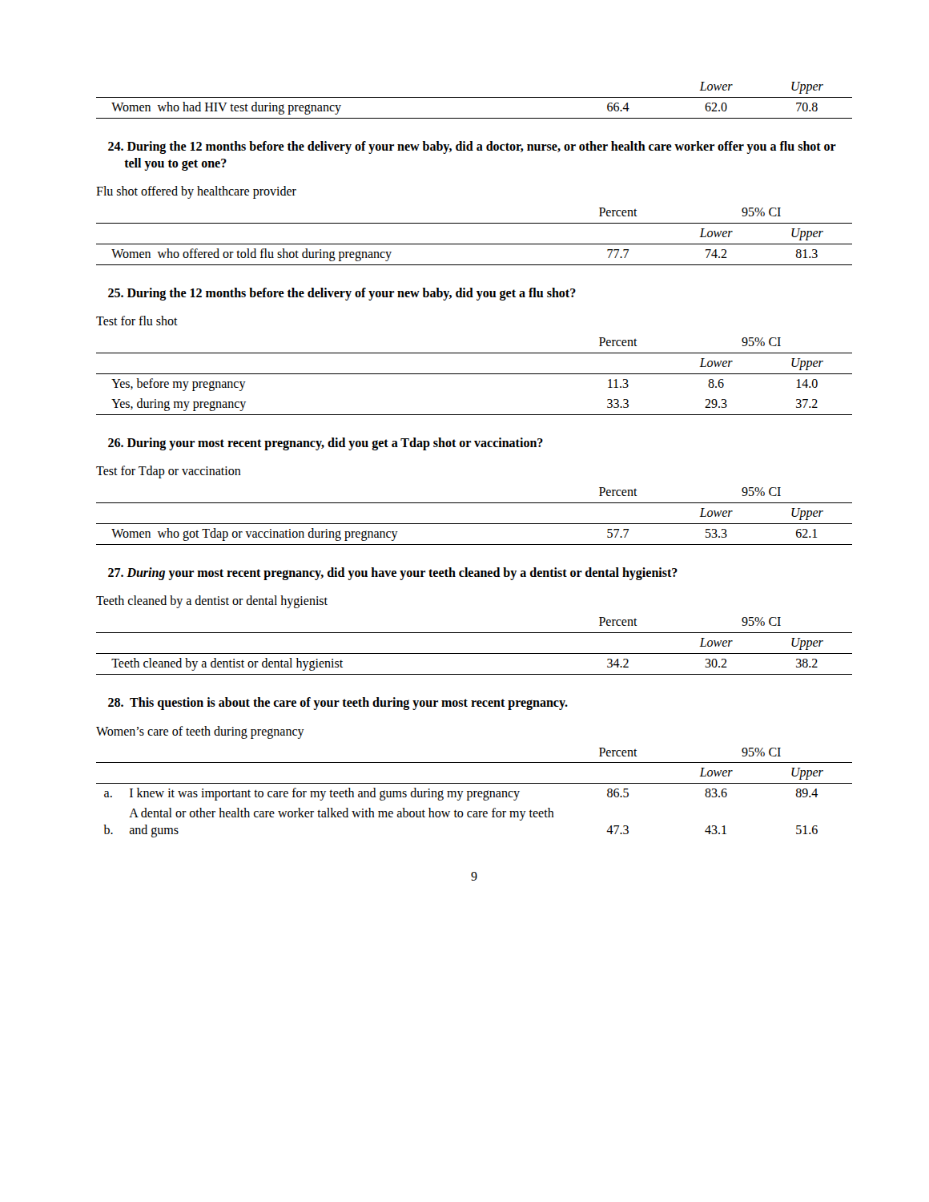| | | Lower | Upper |
| --- | --- | --- | --- |
| Women who had HIV test during pregnancy | 66.4 | 62.0 | 70.8 |
24. During the 12 months before the delivery of your new baby, did a doctor, nurse, or other health care worker offer you a flu shot or tell you to get one?
Flu shot offered by healthcare provider
| | Percent | 95% CI |
| --- | --- | --- |
| | | Lower | Upper |
| Women who offered or told flu shot during pregnancy | 77.7 | 74.2 | 81.3 |
25. During the 12 months before the delivery of your new baby, did you get a flu shot?
Test for flu shot
| | Percent | 95% CI |
| --- | --- | --- |
| | | Lower | Upper |
| Yes, before my pregnancy | 11.3 | 8.6 | 14.0 |
| Yes, during my pregnancy | 33.3 | 29.3 | 37.2 |
26. During your most recent pregnancy, did you get a Tdap shot or vaccination?
Test for Tdap or vaccination
| | Percent | 95% CI |
| --- | --- | --- |
| | | Lower | Upper |
| Women who got Tdap or vaccination during pregnancy | 57.7 | 53.3 | 62.1 |
27. During your most recent pregnancy, did you have your teeth cleaned by a dentist or dental hygienist?
Teeth cleaned by a dentist or dental hygienist
| | Percent | 95% CI |
| --- | --- | --- |
| | | Lower | Upper |
| Teeth cleaned by a dentist or dental hygienist | 34.2 | 30.2 | 38.2 |
28. This question is about the care of your teeth during your most recent pregnancy.
Women’s care of teeth during pregnancy
| | Percent | 95% CI |
| --- | --- | --- |
| | | Lower | Upper |
| a. | I knew it was important to care for my teeth and gums during my pregnancy | 86.5 | 83.6 | 89.4 |
| b. | A dental or other health care worker talked with me about how to care for my teeth and gums | 47.3 | 43.1 | 51.6 |
9